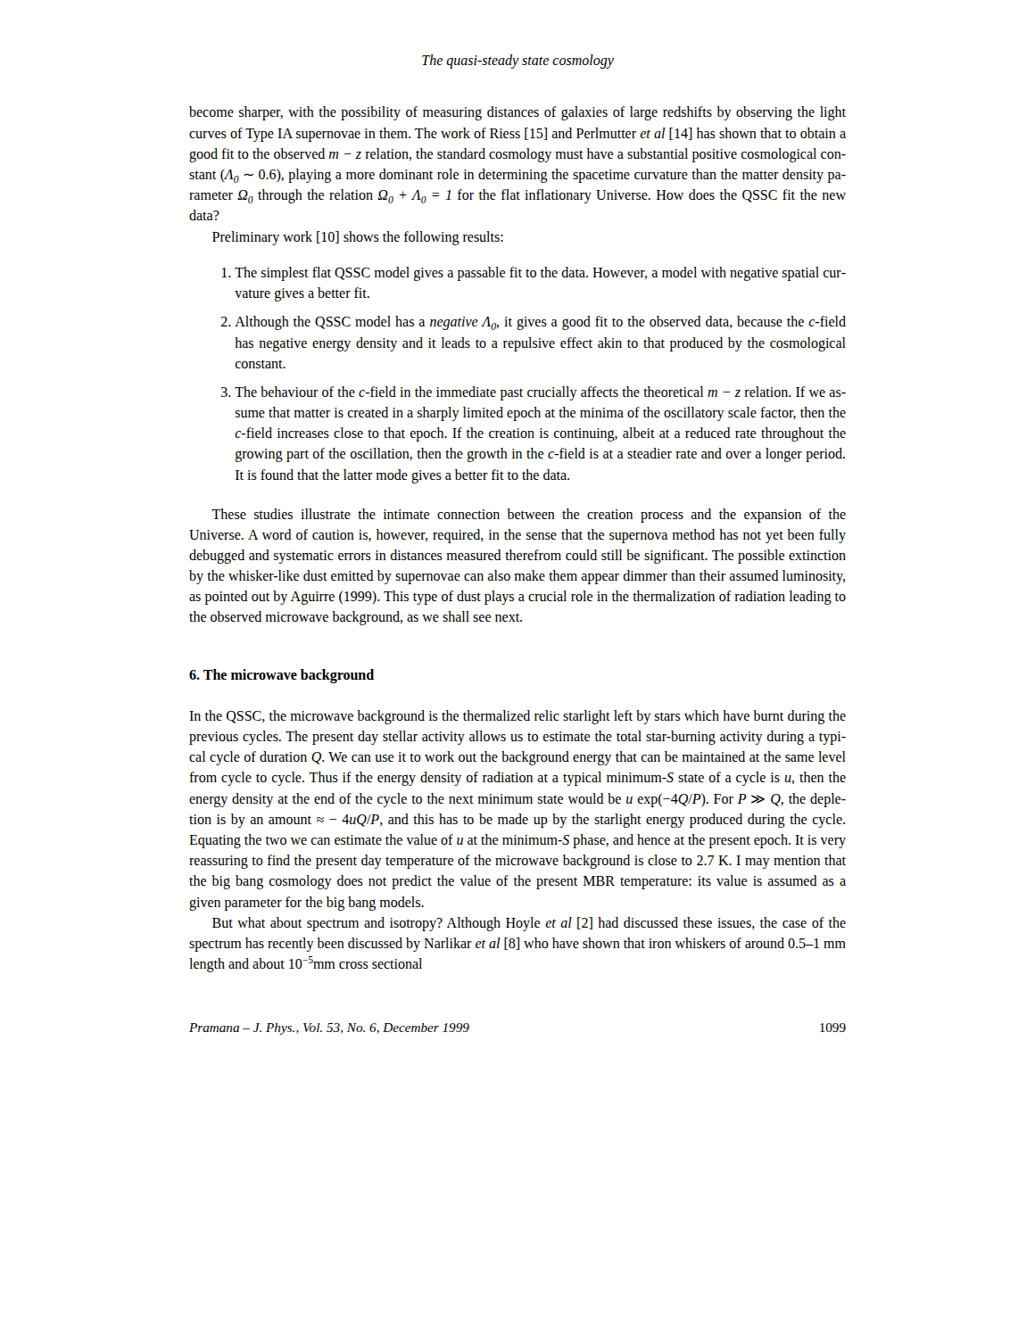The quasi-steady state cosmology
become sharper, with the possibility of measuring distances of galaxies of large redshifts by observing the light curves of Type IA supernovae in them. The work of Riess [15] and Perlmutter et al [14] has shown that to obtain a good fit to the observed m − z relation, the standard cosmology must have a substantial positive cosmological constant (Λ0 ∼ 0.6), playing a more dominant role in determining the spacetime curvature than the matter density parameter Ω0 through the relation Ω0 + Λ0 = 1 for the flat inflationary Universe. How does the QSSC fit the new data?
Preliminary work [10] shows the following results:
The simplest flat QSSC model gives a passable fit to the data. However, a model with negative spatial curvature gives a better fit.
Although the QSSC model has a negative Λ0, it gives a good fit to the observed data, because the c-field has negative energy density and it leads to a repulsive effect akin to that produced by the cosmological constant.
The behaviour of the c-field in the immediate past crucially affects the theoretical m − z relation. If we assume that matter is created in a sharply limited epoch at the minima of the oscillatory scale factor, then the c-field increases close to that epoch. If the creation is continuing, albeit at a reduced rate throughout the growing part of the oscillation, then the growth in the c-field is at a steadier rate and over a longer period. It is found that the latter mode gives a better fit to the data.
These studies illustrate the intimate connection between the creation process and the expansion of the Universe. A word of caution is, however, required, in the sense that the supernova method has not yet been fully debugged and systematic errors in distances measured therefrom could still be significant. The possible extinction by the whisker-like dust emitted by supernovae can also make them appear dimmer than their assumed luminosity, as pointed out by Aguirre (1999). This type of dust plays a crucial role in the thermalization of radiation leading to the observed microwave background, as we shall see next.
6. The microwave background
In the QSSC, the microwave background is the thermalized relic starlight left by stars which have burnt during the previous cycles. The present day stellar activity allows us to estimate the total star-burning activity during a typical cycle of duration Q. We can use it to work out the background energy that can be maintained at the same level from cycle to cycle. Thus if the energy density of radiation at a typical minimum-S state of a cycle is u, then the energy density at the end of the cycle to the next minimum state would be u exp(−4Q/P). For P ≫ Q, the depletion is by an amount ≈ − 4uQ/P, and this has to be made up by the starlight energy produced during the cycle. Equating the two we can estimate the value of u at the minimum-S phase, and hence at the present epoch. It is very reassuring to find the present day temperature of the microwave background is close to 2.7 K. I may mention that the big bang cosmology does not predict the value of the present MBR temperature: its value is assumed as a given parameter for the big bang models.
But what about spectrum and isotropy? Although Hoyle et al [2] had discussed these issues, the case of the spectrum has recently been discussed by Narlikar et al [8] who have shown that iron whiskers of around 0.5–1 mm length and about 10−5mm cross sectional
Pramana – J. Phys., Vol. 53, No. 6, December 1999 1099